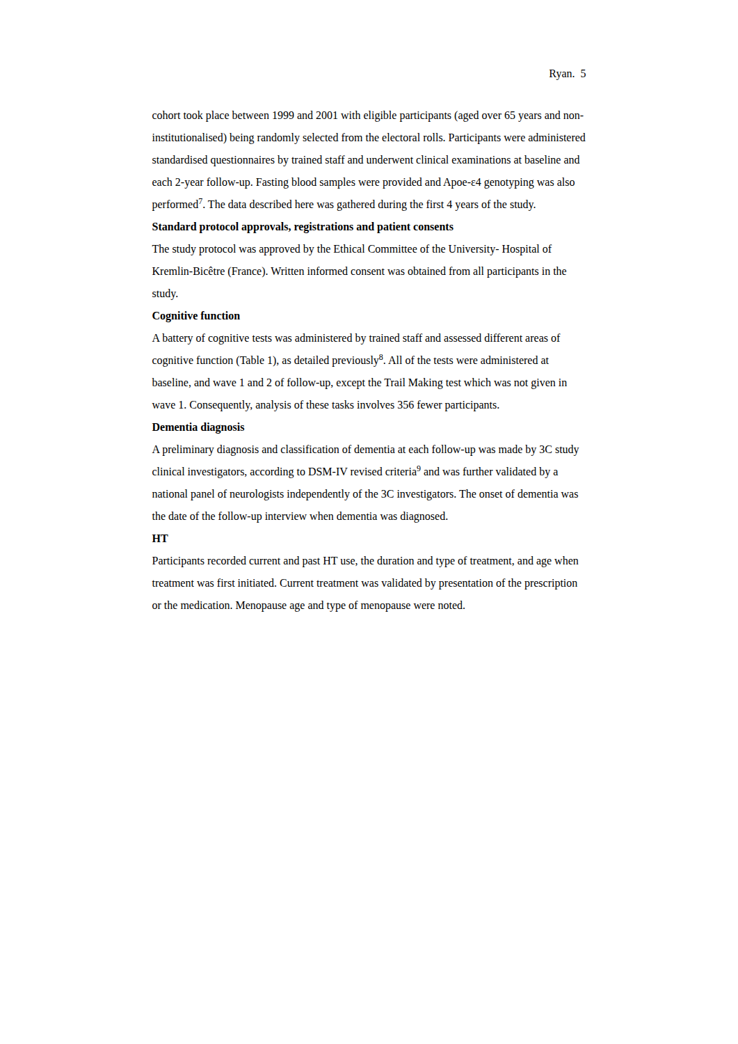Ryan. 5
cohort took place between 1999 and 2001 with eligible participants (aged over 65 years and non-institutionalised) being randomly selected from the electoral rolls. Participants were administered standardised questionnaires by trained staff and underwent clinical examinations at baseline and each 2-year follow-up. Fasting blood samples were provided and Apoe-ε4 genotyping was also performed7. The data described here was gathered during the first 4 years of the study.
Standard protocol approvals, registrations and patient consents
The study protocol was approved by the Ethical Committee of the University- Hospital of Kremlin-Bicêtre (France). Written informed consent was obtained from all participants in the study.
Cognitive function
A battery of cognitive tests was administered by trained staff and assessed different areas of cognitive function (Table 1), as detailed previously8. All of the tests were administered at baseline, and wave 1 and 2 of follow-up, except the Trail Making test which was not given in wave 1. Consequently, analysis of these tasks involves 356 fewer participants.
Dementia diagnosis
A preliminary diagnosis and classification of dementia at each follow-up was made by 3C study clinical investigators, according to DSM-IV revised criteria9 and was further validated by a national panel of neurologists independently of the 3C investigators. The onset of dementia was the date of the follow-up interview when dementia was diagnosed.
HT
Participants recorded current and past HT use, the duration and type of treatment, and age when treatment was first initiated. Current treatment was validated by presentation of the prescription or the medication. Menopause age and type of menopause were noted.